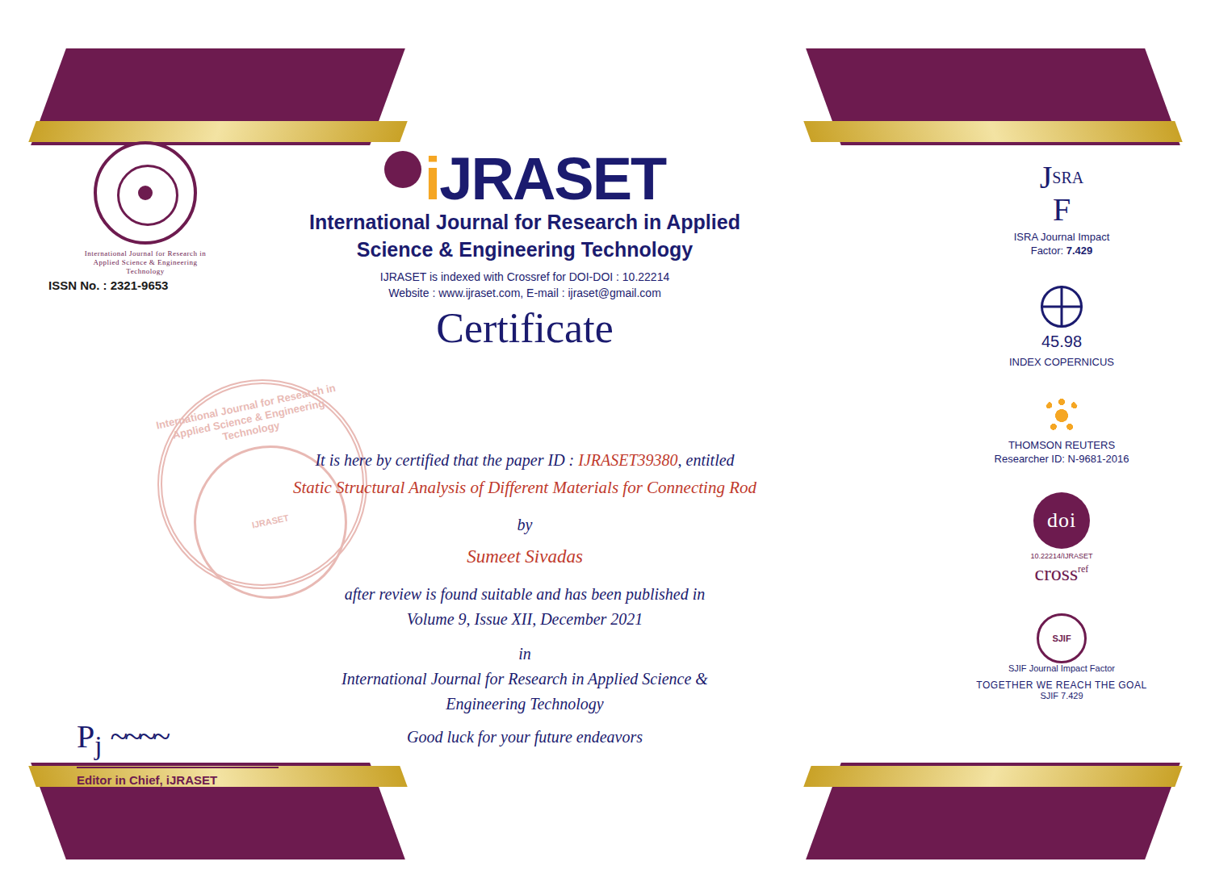International Journal for Research in Applied Science & Engineering Technology
ISSN No. : 2321-9653
i JRASET
International Journal for Research in Applied
Science & Engineering Technology
IJRASET is indexed with Crossref for DOI-DOI : 10.22214
Website : www.ijraset.com, E-mail : ijraset@gmail.com
Certificate
International Journal for Research in Applied Science & Engineering Technology
IJRASET
It is here by certified that the paper ID : IJRASET39380, entitled Static Structural Analysis of Different Materials for Connecting Rod by Sumeet Sivadas after review is found suitable and has been published in Volume 9, Issue XII, December 2021 in International Journal for Research in Applied Science & Engineering Technology Good luck for your future endeavors
JSRA
F
ISRA Journal Impact
Factor: 7.429
45.98
INDEX COPERNICUS
THOMSON REUTERS
Researcher ID: N-9681-2016
doi
10.22214/IJRASET
crossref
SJIF Journal Impact Factor
TOGETHER WE REACH THE GOAL
SJIF 7.429
Pj ~~~~
Editor in Chief, iJRASET